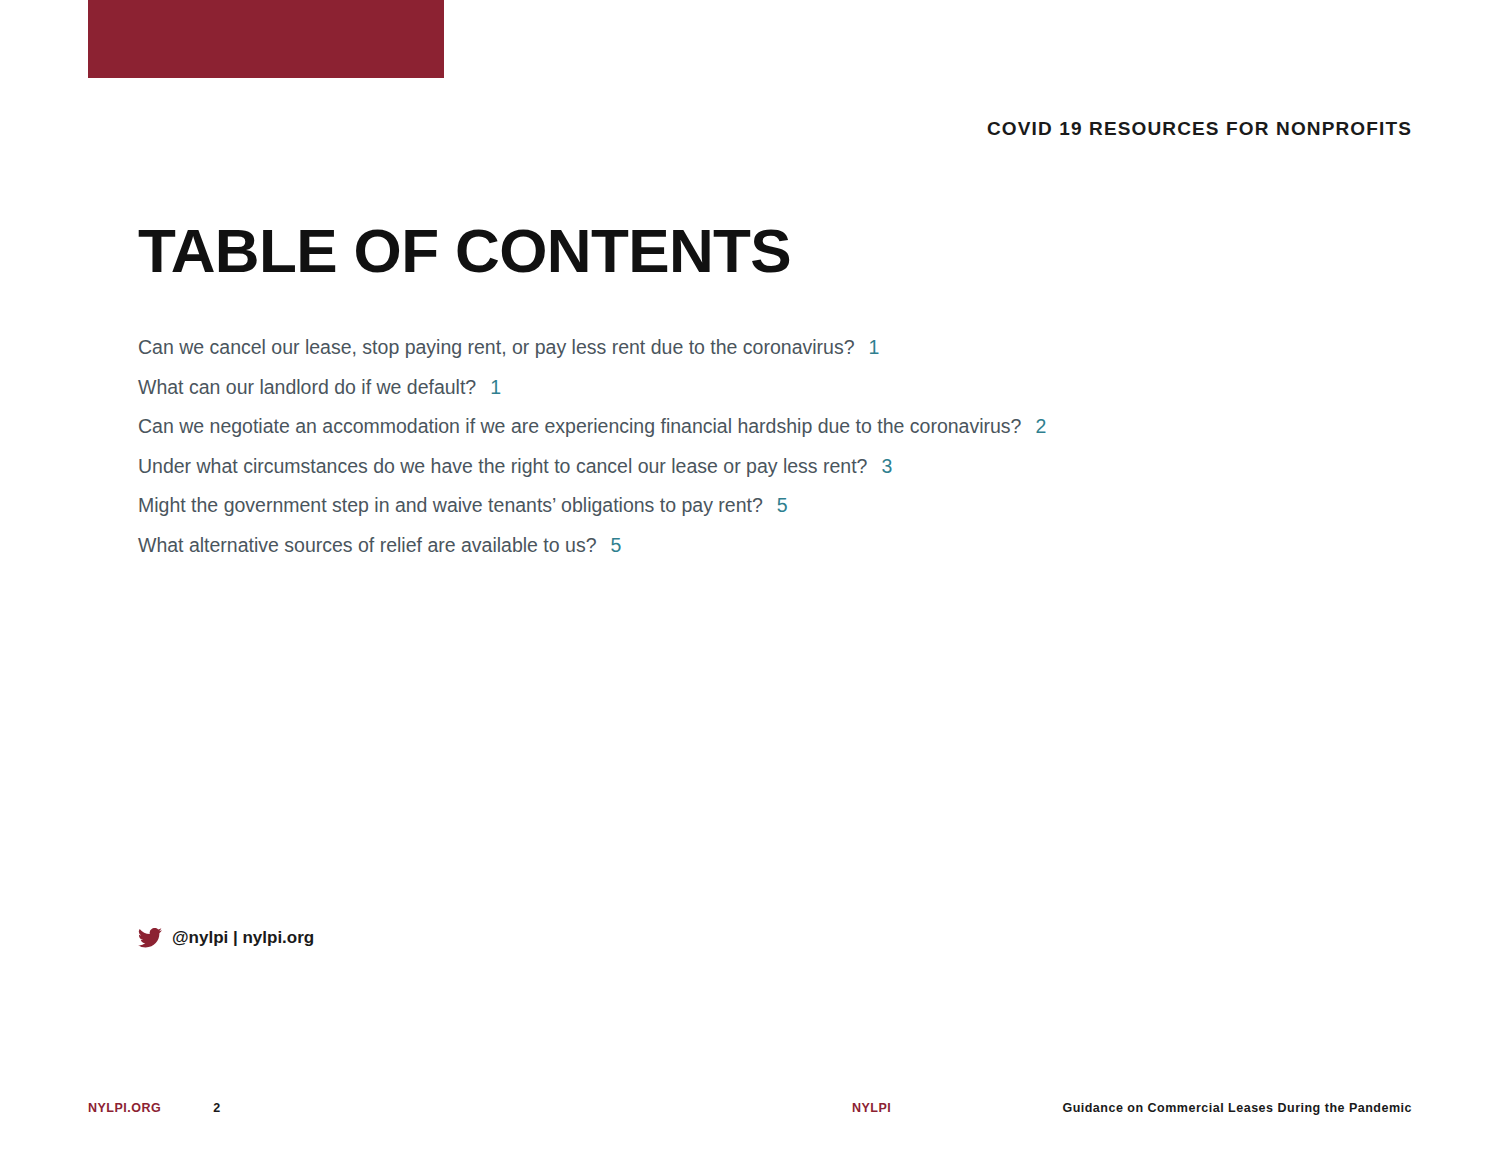COVID 19 Resources for Nonprofits
TABLE OF CONTENTS
Can we cancel our lease, stop paying rent, or pay less rent due to the coronavirus?1
What can our landlord do if we default?1
Can we negotiate an accommodation if we are experiencing financial hardship due to the coronavirus?2
Under what circumstances do we have the right to cancel our lease or pay less rent?3
Might the government step in and waive tenants’ obligations to pay rent?5
What alternative sources of relief are available to us?5
@nylpi | nylpi.org
NYLPI.ORG2
NYLPI
Guidance on Commercial Leases During the Pandemic